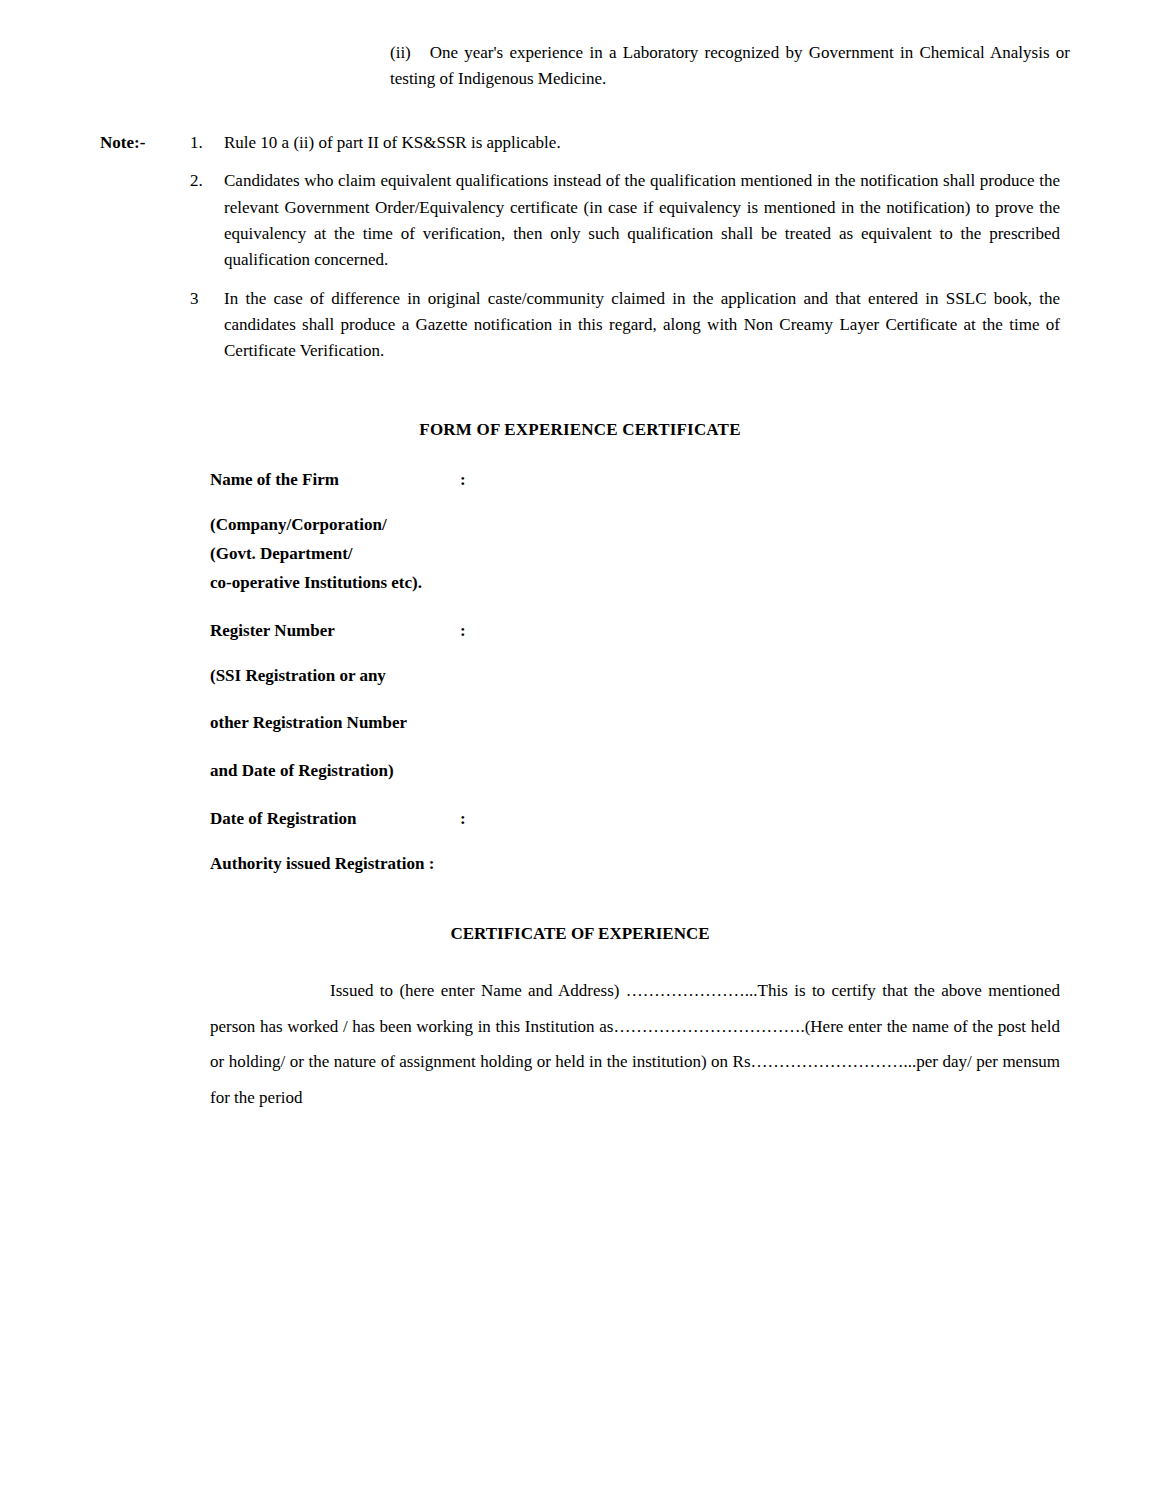(ii) One year's experience in a Laboratory recognized by Government in Chemical Analysis or testing of Indigenous Medicine.
Note:-
1.
Rule 10 a (ii) of part II of KS&SSR is applicable.
2.
Candidates who claim equivalent qualifications instead of the qualification mentioned in the notification shall produce the relevant Government Order/Equivalency certificate (in case if equivalency is mentioned in the notification) to prove the equivalency at the time of verification, then only such qualification shall be treated as equivalent to the prescribed qualification concerned.
3
In the case of difference in original caste/community claimed in the application and that entered in SSLC book, the candidates shall produce a Gazette notification in this regard, along with Non Creamy Layer Certificate at the time of Certificate Verification.
FORM OF EXPERIENCE CERTIFICATE
Name of the Firm
:
(Company/Corporation/
(Govt. Department/
co-operative Institutions etc).
Register Number
:
(SSI Registration or any
other Registration Number
and Date of Registration)
Date of Registration
:
Authority issued Registration :
CERTIFICATE OF EXPERIENCE
Issued to (here enter Name and Address) …………………...This is to certify that the above mentioned person has worked / has been working in this Institution as…………………………….(Here enter the name of the post held or holding/ or the nature of assignment holding or held in the institution) on Rs………………………...per day/ per mensum for the period